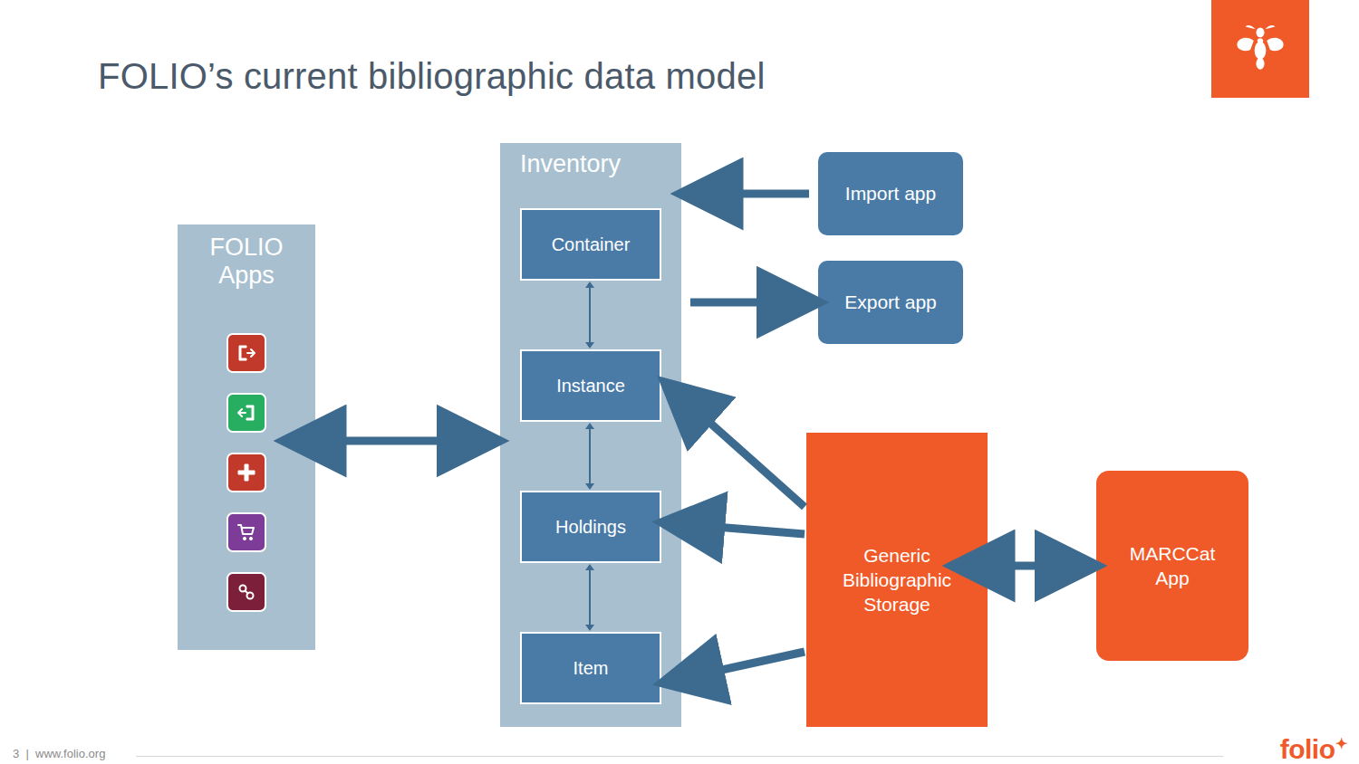FOLIO’s current bibliographic data model
FOLIO
Apps
Inventory
Container
Instance
Holdings
Item
Import app
Export app
Generic
Bibliographic
Storage
MARCCat
App
3 | www.folio.org
folio✦